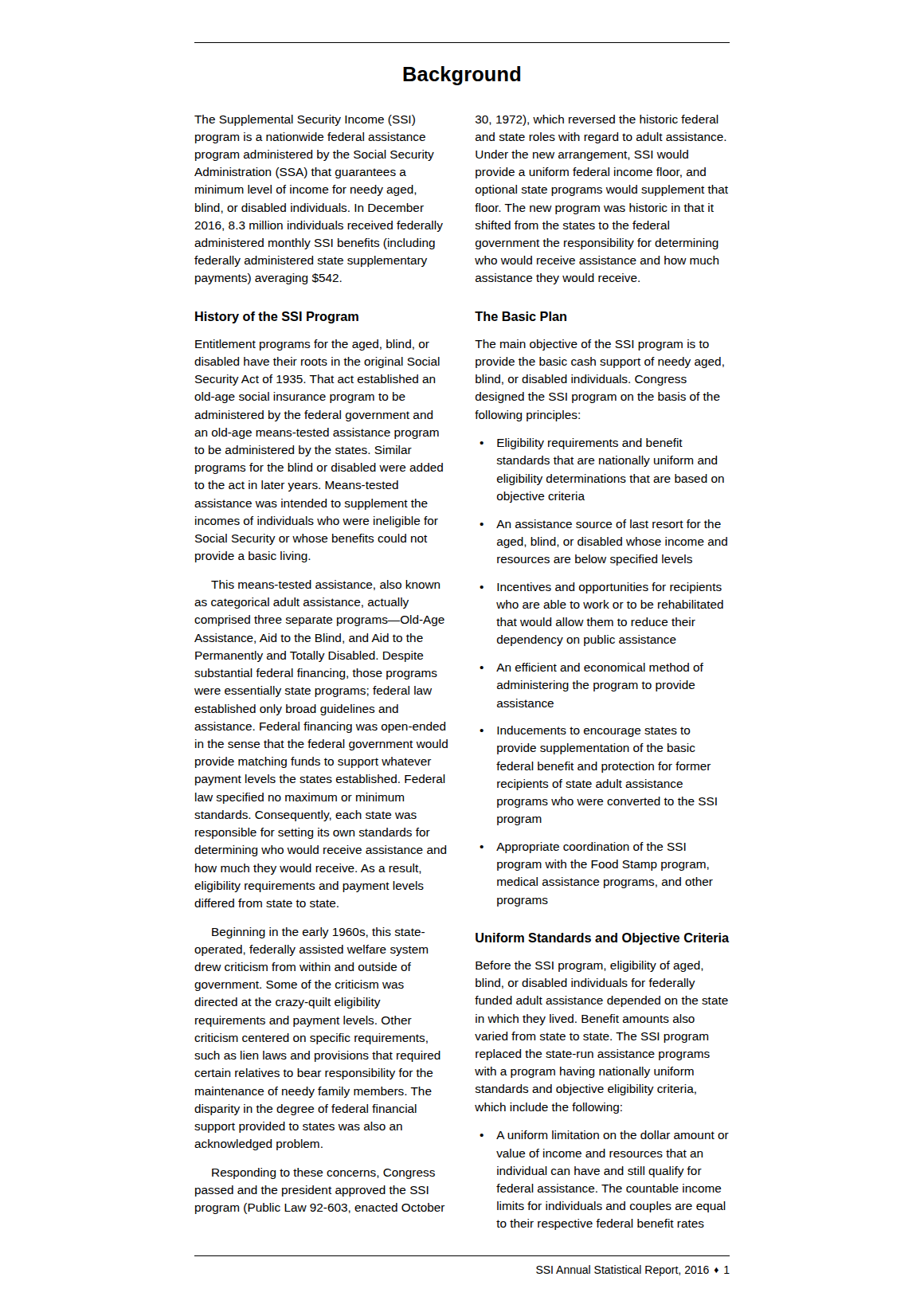Background
The Supplemental Security Income (SSI) program is a nationwide federal assistance program administered by the Social Security Administration (SSA) that guarantees a minimum level of income for needy aged, blind, or disabled individuals. In December 2016, 8.3 million individuals received federally administered monthly SSI benefits (including federally administered state supplementary payments) averaging $542.
History of the SSI Program
Entitlement programs for the aged, blind, or disabled have their roots in the original Social Security Act of 1935. That act established an old-age social insurance program to be administered by the federal government and an old-age means-tested assistance program to be administered by the states. Similar programs for the blind or disabled were added to the act in later years. Means-tested assistance was intended to supplement the incomes of individuals who were ineligible for Social Security or whose benefits could not provide a basic living.
This means-tested assistance, also known as categorical adult assistance, actually comprised three separate programs—Old-Age Assistance, Aid to the Blind, and Aid to the Permanently and Totally Disabled. Despite substantial federal financing, those programs were essentially state programs; federal law established only broad guidelines and assistance. Federal financing was open-ended in the sense that the federal government would provide matching funds to support whatever payment levels the states established. Federal law specified no maximum or minimum standards. Consequently, each state was responsible for setting its own standards for determining who would receive assistance and how much they would receive. As a result, eligibility requirements and payment levels differed from state to state.
Beginning in the early 1960s, this state-operated, federally assisted welfare system drew criticism from within and outside of government. Some of the criticism was directed at the crazy-quilt eligibility requirements and payment levels. Other criticism centered on specific requirements, such as lien laws and provisions that required certain relatives to bear responsibility for the maintenance of needy family members. The disparity in the degree of federal financial support provided to states was also an acknowledged problem.
Responding to these concerns, Congress passed and the president approved the SSI program (Public Law 92-603, enacted October 30, 1972), which reversed the historic federal and state roles with regard to adult assistance. Under the new arrangement, SSI would provide a uniform federal income floor, and optional state programs would supplement that floor. The new program was historic in that it shifted from the states to the federal government the responsibility for determining who would receive assistance and how much assistance they would receive.
The Basic Plan
The main objective of the SSI program is to provide the basic cash support of needy aged, blind, or disabled individuals. Congress designed the SSI program on the basis of the following principles:
Eligibility requirements and benefit standards that are nationally uniform and eligibility determinations that are based on objective criteria
An assistance source of last resort for the aged, blind, or disabled whose income and resources are below specified levels
Incentives and opportunities for recipients who are able to work or to be rehabilitated that would allow them to reduce their dependency on public assistance
An efficient and economical method of administering the program to provide assistance
Inducements to encourage states to provide supplementation of the basic federal benefit and protection for former recipients of state adult assistance programs who were converted to the SSI program
Appropriate coordination of the SSI program with the Food Stamp program, medical assistance programs, and other programs
Uniform Standards and Objective Criteria
Before the SSI program, eligibility of aged, blind, or disabled individuals for federally funded adult assistance depended on the state in which they lived. Benefit amounts also varied from state to state. The SSI program replaced the state-run assistance programs with a program having nationally uniform standards and objective eligibility criteria, which include the following:
A uniform limitation on the dollar amount or value of income and resources that an individual can have and still qualify for federal assistance. The countable income limits for individuals and couples are equal to their respective federal benefit rates
SSI Annual Statistical Report, 2016 ♦ 1